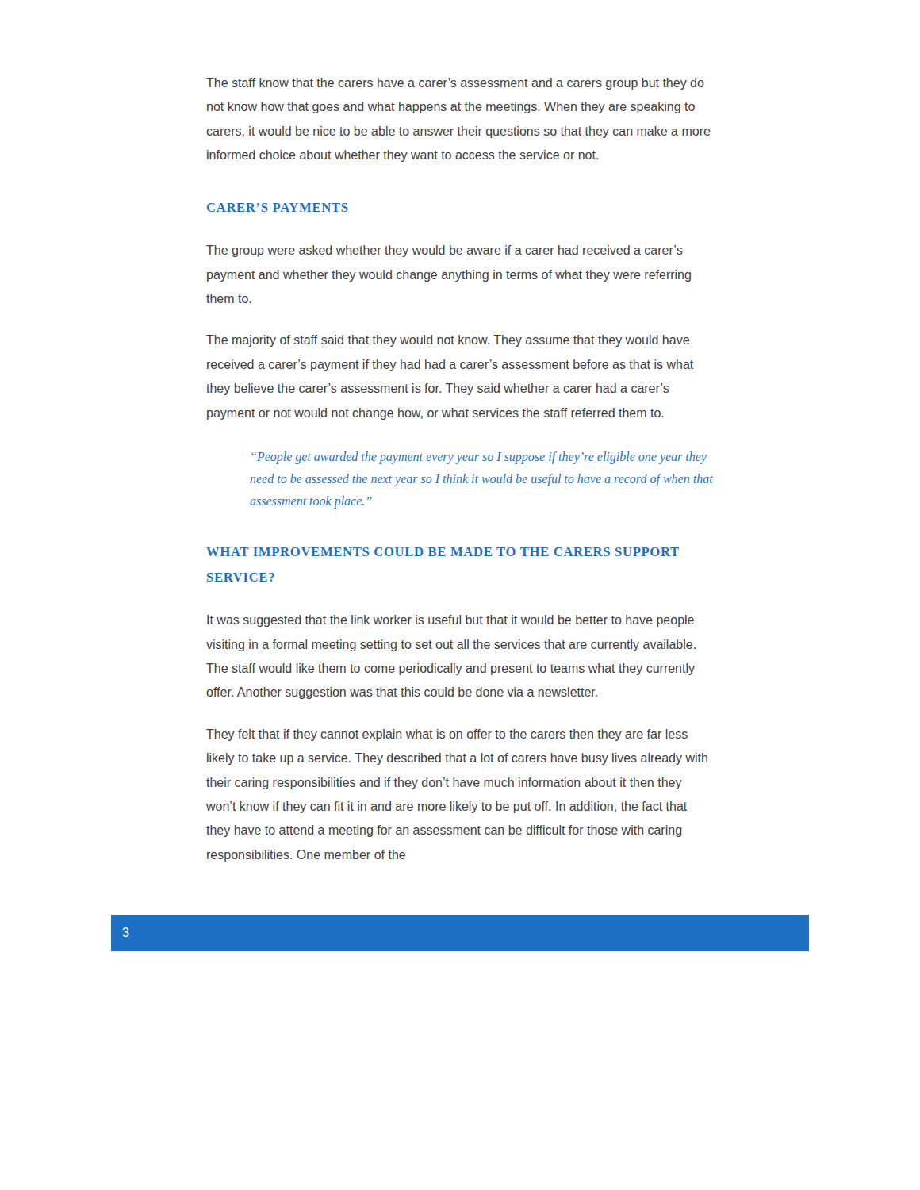The staff know that the carers have a carer’s assessment and a carers group but they do not know how that goes and what happens at the meetings. When they are speaking to carers, it would be nice to be able to answer their questions so that they can make a more informed choice about whether they want to access the service or not.
Carer’s Payments
The group were asked whether they would be aware if a carer had received a carer’s payment and whether they would change anything in terms of what they were referring them to.
The majority of staff said that they would not know. They assume that they would have received a carer’s payment if they had had a carer’s assessment before as that is what they believe the carer’s assessment is for. They said whether a carer had a carer’s payment or not would not change how, or what services the staff referred them to.
“People get awarded the payment every year so I suppose if they’re eligible one year they need to be assessed the next year so I think it would be useful to have a record of when that assessment took place.”
What improvements could be made to the carers support service?
It was suggested that the link worker is useful but that it would be better to have people visiting in a formal meeting setting to set out all the services that are currently available. The staff would like them to come periodically and present to teams what they currently offer. Another suggestion was that this could be done via a newsletter.
They felt that if they cannot explain what is on offer to the carers then they are far less likely to take up a service. They described that a lot of carers have busy lives already with their caring responsibilities and if they don’t have much information about it then they won’t know if they can fit it in and are more likely to be put off. In addition, the fact that they have to attend a meeting for an assessment can be difficult for those with caring responsibilities. One member of the
3